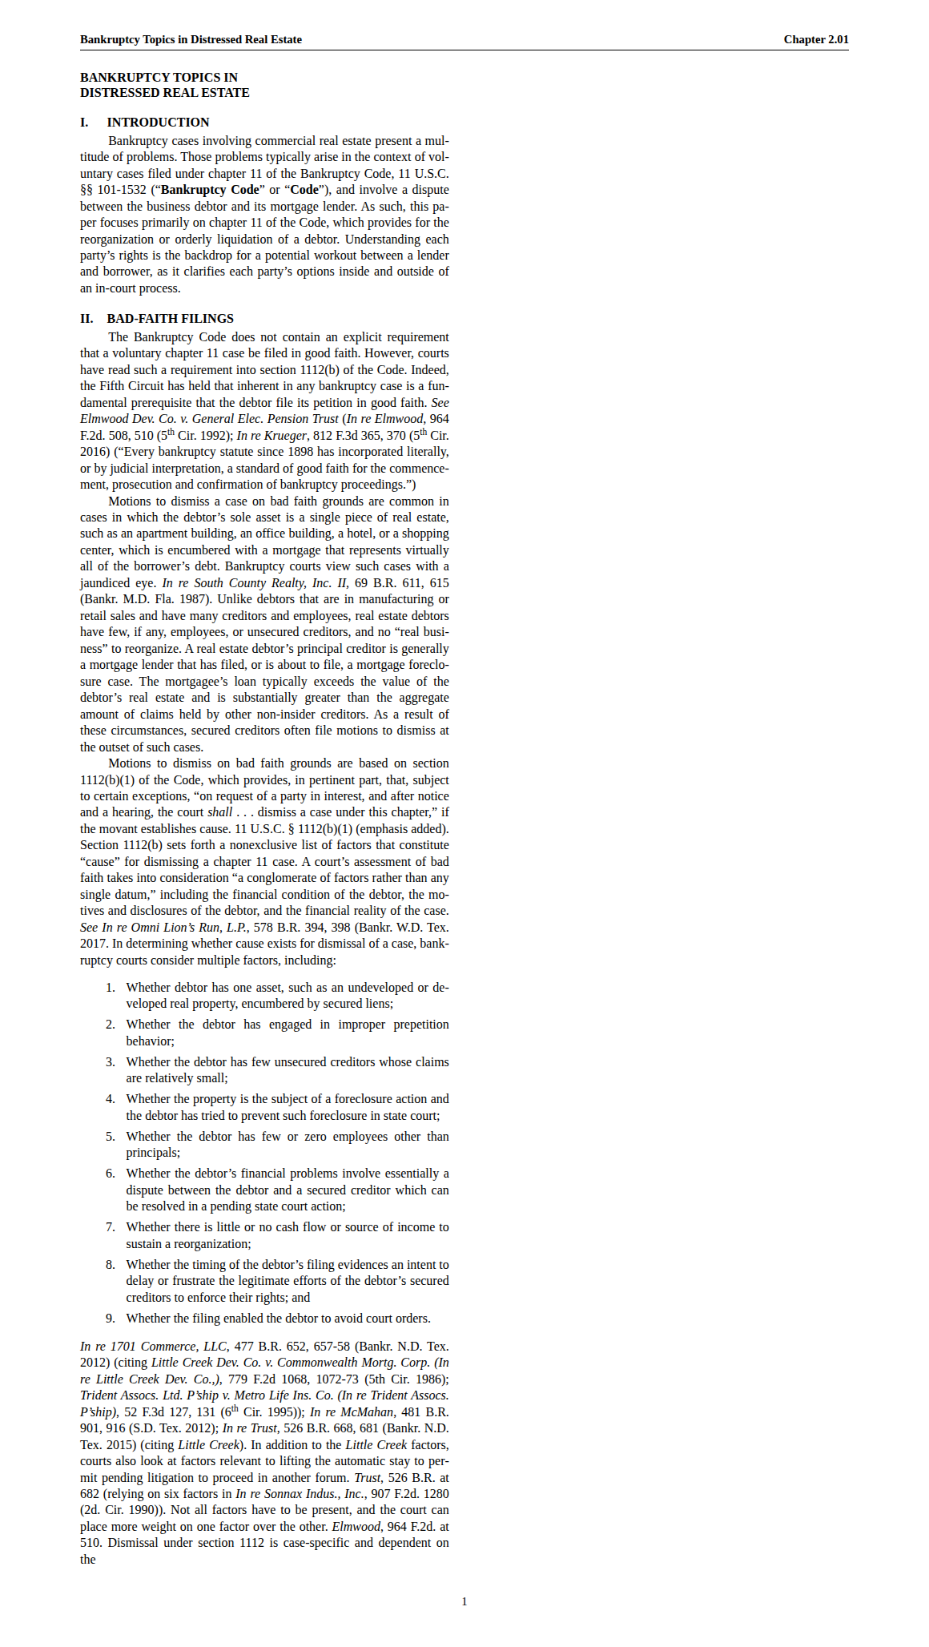Bankruptcy Topics in Distressed Real Estate Chapter 2.01
Bankruptcy Topics in
Distressed Real Estate
I. INTRODUCTION
Bankruptcy cases involving commercial real estate present a multitude of problems. Those problems typically arise in the context of voluntary cases filed under chapter 11 of the Bankruptcy Code, 11 U.S.C. §§ 101-1532 (“Bankruptcy Code” or “Code”), and involve a dispute between the business debtor and its mortgage lender. As such, this paper focuses primarily on chapter 11 of the Code, which provides for the reorganization or orderly liquidation of a debtor. Understanding each party’s rights is the backdrop for a potential workout between a lender and borrower, as it clarifies each party’s options inside and outside of an in-court process.
II. BAD-FAITH FILINGS
The Bankruptcy Code does not contain an explicit requirement that a voluntary chapter 11 case be filed in good faith. However, courts have read such a requirement into section 1112(b) of the Code. Indeed, the Fifth Circuit has held that inherent in any bankruptcy case is a fundamental prerequisite that the debtor file its petition in good faith. See Elmwood Dev. Co. v. General Elec. Pension Trust (In re Elmwood, 964 F.2d. 508, 510 (5th Cir. 1992); In re Krueger, 812 F.3d 365, 370 (5th Cir. 2016) (“Every bankruptcy statute since 1898 has incorporated literally, or by judicial interpretation, a standard of good faith for the commencement, prosecution and confirmation of bankruptcy proceedings.”)
Motions to dismiss a case on bad faith grounds are common in cases in which the debtor’s sole asset is a single piece of real estate, such as an apartment building, an office building, a hotel, or a shopping center, which is encumbered with a mortgage that represents virtually all of the borrower’s debt. Bankruptcy courts view such cases with a jaundiced eye. In re South County Realty, Inc. II, 69 B.R. 611, 615 (Bankr. M.D. Fla. 1987). Unlike debtors that are in manufacturing or retail sales and have many creditors and employees, real estate debtors have few, if any, employees, or unsecured creditors, and no “real business” to reorganize. A real estate debtor’s principal creditor is generally a mortgage lender that has filed, or is about to file, a mortgage foreclosure case. The mortgagee’s loan typically exceeds the value of the debtor’s real estate and is substantially greater than the aggregate amount of claims held by other non-insider creditors. As a result of these circumstances, secured creditors often file motions to dismiss at the outset of such cases.
Motions to dismiss on bad faith grounds are based on section 1112(b)(1) of the Code, which provides, in pertinent part, that, subject to certain exceptions, “on request of a party in interest, and after notice and a hearing, the court shall . . . dismiss a case under this chapter,” if the movant establishes cause. 11 U.S.C. § 1112(b)(1) (emphasis added). Section 1112(b) sets forth a nonexclusive list of factors that constitute “cause” for dismissing a chapter 11 case. A court’s assessment of bad faith takes into consideration “a conglomerate of factors rather than any single datum,” including the financial condition of the debtor, the motives and disclosures of the debtor, and the financial reality of the case. See In re Omni Lion’s Run, L.P., 578 B.R. 394, 398 (Bankr. W.D. Tex. 2017. In determining whether cause exists for dismissal of a case, bankruptcy courts consider multiple factors, including:
Whether debtor has one asset, such as an undeveloped or developed real property, encumbered by secured liens;
Whether the debtor has engaged in improper prepetition behavior;
Whether the debtor has few unsecured creditors whose claims are relatively small;
Whether the property is the subject of a foreclosure action and the debtor has tried to prevent such foreclosure in state court;
Whether the debtor has few or zero employees other than principals;
Whether the debtor’s financial problems involve essentially a dispute between the debtor and a secured creditor which can be resolved in a pending state court action;
Whether there is little or no cash flow or source of income to sustain a reorganization;
Whether the timing of the debtor’s filing evidences an intent to delay or frustrate the legitimate efforts of the debtor’s secured creditors to enforce their rights; and
Whether the filing enabled the debtor to avoid court orders.
In re 1701 Commerce, LLC, 477 B.R. 652, 657-58 (Bankr. N.D. Tex. 2012) (citing Little Creek Dev. Co. v. Commonwealth Mortg. Corp. (In re Little Creek Dev. Co.,), 779 F.2d 1068, 1072-73 (5th Cir. 1986); Trident Assocs. Ltd. P’ship v. Metro Life Ins. Co. (In re Trident Assocs. P’ship), 52 F.3d 127, 131 (6th Cir. 1995)); In re McMahan, 481 B.R. 901, 916 (S.D. Tex. 2012); In re Trust, 526 B.R. 668, 681 (Bankr. N.D. Tex. 2015) (citing Little Creek). In addition to the Little Creek factors, courts also look at factors relevant to lifting the automatic stay to permit pending litigation to proceed in another forum. Trust, 526 B.R. at 682 (relying on six factors in In re Sonnax Indus., Inc., 907 F.2d. 1280 (2d. Cir. 1990)). Not all factors have to be present, and the court can place more weight on one factor over the other. Elmwood, 964 F.2d. at 510. Dismissal under section 1112 is case-specific and dependent on the
1